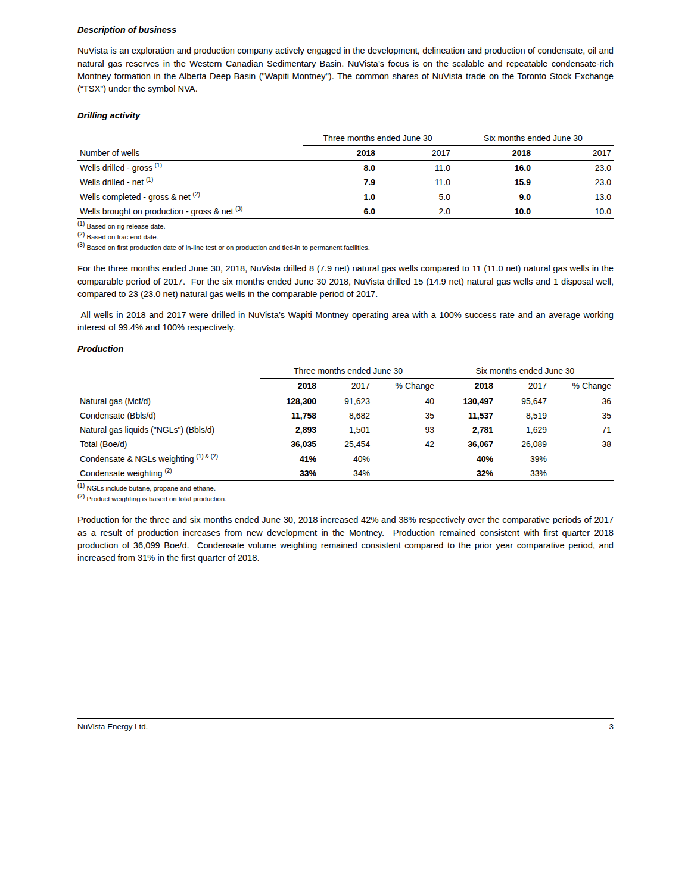Description of business
NuVista is an exploration and production company actively engaged in the development, delineation and production of condensate, oil and natural gas reserves in the Western Canadian Sedimentary Basin. NuVista’s focus is on the scalable and repeatable condensate-rich Montney formation in the Alberta Deep Basin ("Wapiti Montney"). The common shares of NuVista trade on the Toronto Stock Exchange (“TSX”) under the symbol NVA.
Drilling activity
| | Three months ended June 30 | Six months ended June 30 |
| --- | --- | --- |
| Number of wells | 2018 | 2017 | 2018 | 2017 |
| Wells drilled - gross (1) | 8.0 | 11.0 | 16.0 | 23.0 |
| Wells drilled - net (1) | 7.9 | 11.0 | 15.9 | 23.0 |
| Wells completed - gross & net (2) | 1.0 | 5.0 | 9.0 | 13.0 |
| Wells brought on production - gross & net (3) | 6.0 | 2.0 | 10.0 | 10.0 |
(1) Based on rig release date.
(2) Based on frac end date.
(3) Based on first production date of in-line test or on production and tied-in to permanent facilities.
For the three months ended June 30, 2018, NuVista drilled 8 (7.9 net) natural gas wells compared to 11 (11.0 net) natural gas wells in the comparable period of 2017. For the six months ended June 30 2018, NuVista drilled 15 (14.9 net) natural gas wells and 1 disposal well, compared to 23 (23.0 net) natural gas wells in the comparable period of 2017.
All wells in 2018 and 2017 were drilled in NuVista’s Wapiti Montney operating area with a 100% success rate and an average working interest of 99.4% and 100% respectively.
Production
| | Three months ended June 30 | Six months ended June 30 |
| --- | --- | --- |
| | 2018 | 2017 | % Change | 2018 | 2017 | % Change |
| Natural gas (Mcf/d) | 128,300 | 91,623 | 40 | 130,497 | 95,647 | 36 |
| Condensate (Bbls/d) | 11,758 | 8,682 | 35 | 11,537 | 8,519 | 35 |
| Natural gas liquids ("NGLs") (Bbls/d) | 2,893 | 1,501 | 93 | 2,781 | 1,629 | 71 |
| Total (Boe/d) | 36,035 | 25,454 | 42 | 36,067 | 26,089 | 38 |
| Condensate & NGLs weighting (1) & (2) | 41% | 40% | | 40% | 39% | |
| Condensate weighting (2) | 33% | 34% | | 32% | 33% | |
(1) NGLs include butane, propane and ethane.
(2) Product weighting is based on total production.
Production for the three and six months ended June 30, 2018 increased 42% and 38% respectively over the comparative periods of 2017 as a result of production increases from new development in the Montney. Production remained consistent with first quarter 2018 production of 36,099 Boe/d. Condensate volume weighting remained consistent compared to the prior year comparative period, and increased from 31% in the first quarter of 2018.
NuVista Energy Ltd. 3